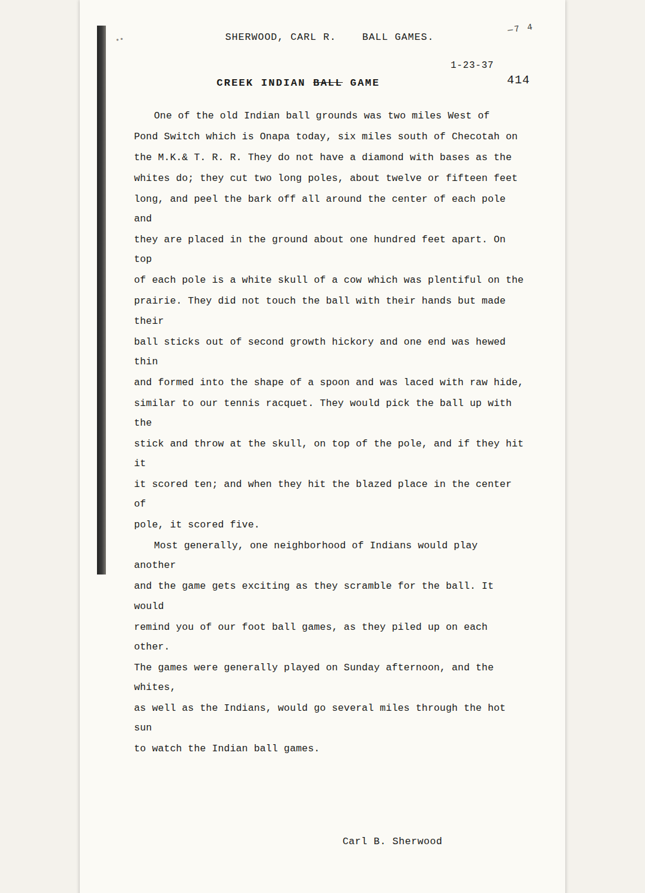••
SHERWOOD, CARL R. BALL GAMES.
—7 4
1-23-37
414
CREEK INDIAN BALL GAME
One of the old Indian ball grounds was two miles West of
Pond Switch which is Onapa today, six miles south of Checotah on
the M.K.& T. R. R. They do not have a diamond with bases as the
whites do; they cut two long poles, about twelve or fifteen feet
long, and peel the bark off all around the center of each pole and
they are placed in the ground about one hundred feet apart. On top
of each pole is a white skull of a cow which was plentiful on the
prairie. They did not touch the ball with their hands but made their
ball sticks out of second growth hickory and one end was hewed thin
and formed into the shape of a spoon and was laced with raw hide,
similar to our tennis racquet. They would pick the ball up with the
stick and throw at the skull, on top of the pole, and if they hit it
it scored ten; and when they hit the blazed place in the center of
pole, it scored five.
Most generally, one neighborhood of Indians would play another
and the game gets exciting as they scramble for the ball. It would
remind you of our foot ball games, as they piled up on each other.
The games were generally played on Sunday afternoon, and the whites,
as well as the Indians, would go several miles through the hot sun
to watch the Indian ball games.
Carl B. Sherwood